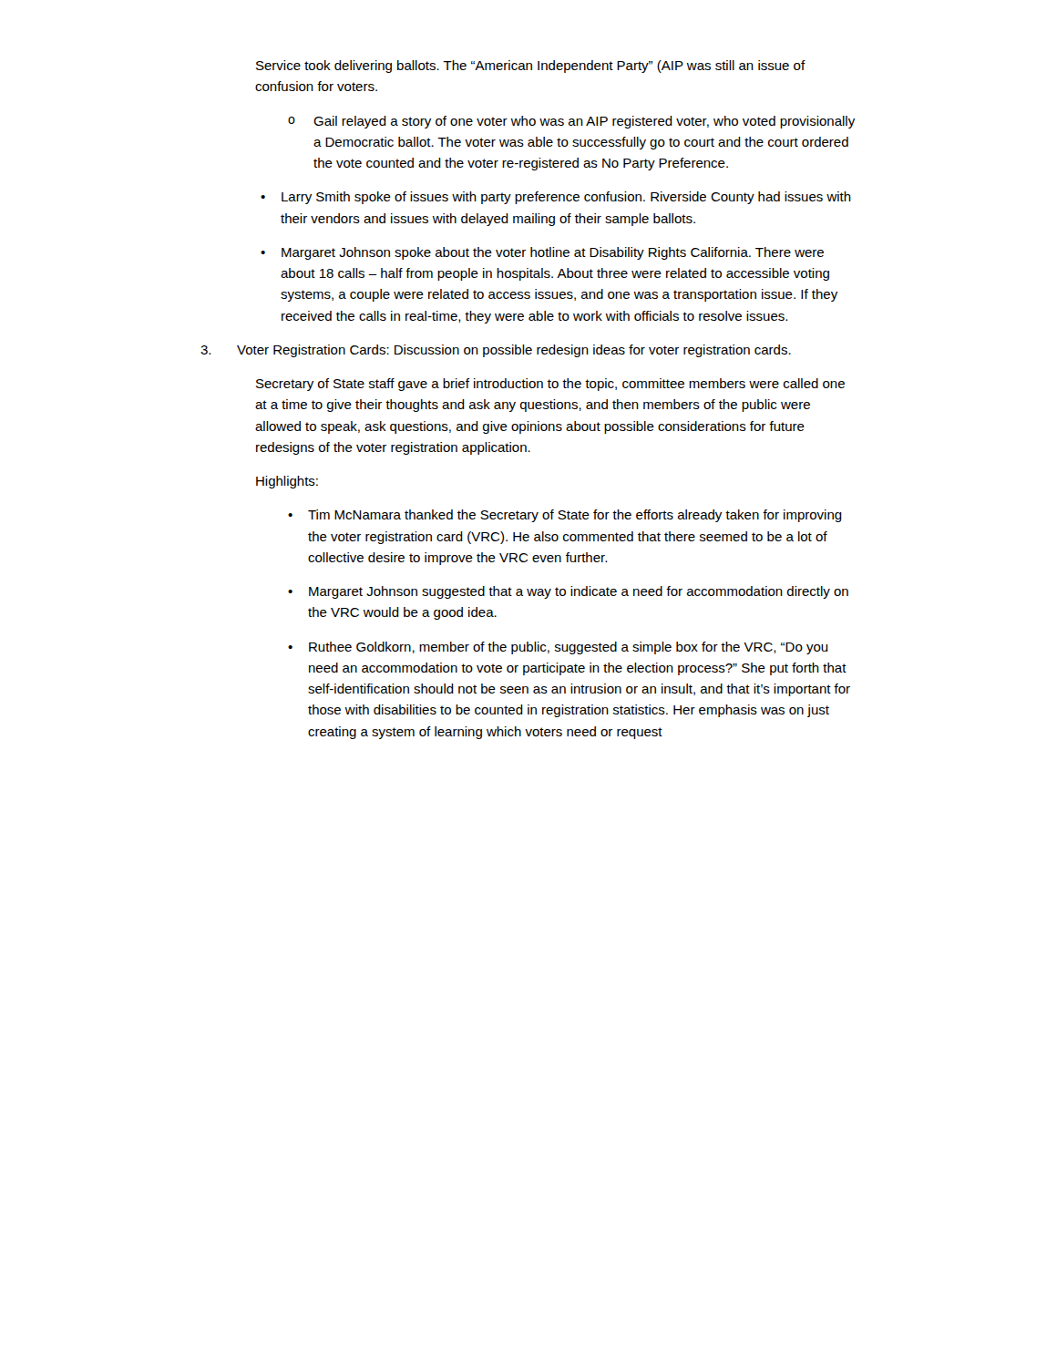Service took delivering ballots. The “American Independent Party” (AIP was still an issue of confusion for voters.
Gail relayed a story of one voter who was an AIP registered voter, who voted provisionally a Democratic ballot. The voter was able to successfully go to court and the court ordered the vote counted and the voter re-registered as No Party Preference.
Larry Smith spoke of issues with party preference confusion. Riverside County had issues with their vendors and issues with delayed mailing of their sample ballots.
Margaret Johnson spoke about the voter hotline at Disability Rights California. There were about 18 calls – half from people in hospitals. About three were related to accessible voting systems, a couple were related to access issues, and one was a transportation issue. If they received the calls in real-time, they were able to work with officials to resolve issues.
3. Voter Registration Cards: Discussion on possible redesign ideas for voter registration cards.
Secretary of State staff gave a brief introduction to the topic, committee members were called one at a time to give their thoughts and ask any questions, and then members of the public were allowed to speak, ask questions, and give opinions about possible considerations for future redesigns of the voter registration application.
Highlights:
Tim McNamara thanked the Secretary of State for the efforts already taken for improving the voter registration card (VRC). He also commented that there seemed to be a lot of collective desire to improve the VRC even further.
Margaret Johnson suggested that a way to indicate a need for accommodation directly on the VRC would be a good idea.
Ruthee Goldkorn, member of the public, suggested a simple box for the VRC, “Do you need an accommodation to vote or participate in the election process?” She put forth that self-identification should not be seen as an intrusion or an insult, and that it’s important for those with disabilities to be counted in registration statistics. Her emphasis was on just creating a system of learning which voters need or request